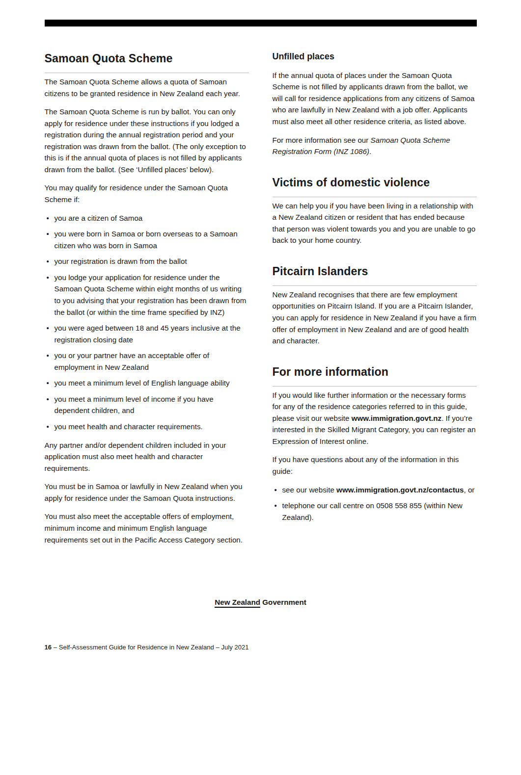Samoan Quota Scheme
The Samoan Quota Scheme allows a quota of Samoan citizens to be granted residence in New Zealand each year.
The Samoan Quota Scheme is run by ballot. You can only apply for residence under these instructions if you lodged a registration during the annual registration period and your registration was drawn from the ballot. (The only exception to this is if the annual quota of places is not filled by applicants drawn from the ballot. (See ‘Unfilled places’ below).
You may qualify for residence under the Samoan Quota Scheme if:
you are a citizen of Samoa
you were born in Samoa or born overseas to a Samoan citizen who was born in Samoa
your registration is drawn from the ballot
you lodge your application for residence under the Samoan Quota Scheme within eight months of us writing to you advising that your registration has been drawn from the ballot (or within the time frame specified by INZ)
you were aged between 18 and 45 years inclusive at the registration closing date
you or your partner have an acceptable offer of employment in New Zealand
you meet a minimum level of English language ability
you meet a minimum level of income if you have dependent children, and
you meet health and character requirements.
Any partner and/or dependent children included in your application must also meet health and character requirements.
You must be in Samoa or lawfully in New Zealand when you apply for residence under the Samoan Quota instructions.
You must also meet the acceptable offers of employment, minimum income and minimum English language requirements set out in the Pacific Access Category section.
Unfilled places
If the annual quota of places under the Samoan Quota Scheme is not filled by applicants drawn from the ballot, we will call for residence applications from any citizens of Samoa who are lawfully in New Zealand with a job offer. Applicants must also meet all other residence criteria, as listed above.
For more information see our Samoan Quota Scheme Registration Form (INZ 1086).
Victims of domestic violence
We can help you if you have been living in a relationship with a New Zealand citizen or resident that has ended because that person was violent towards you and you are unable to go back to your home country.
Pitcairn Islanders
New Zealand recognises that there are few employment opportunities on Pitcairn Island. If you are a Pitcairn Islander, you can apply for residence in New Zealand if you have a firm offer of employment in New Zealand and are of good health and character.
For more information
If you would like further information or the necessary forms for any of the residence categories referred to in this guide, please visit our website www.immigration.govt.nz. If you’re interested in the Skilled Migrant Category, you can register an Expression of Interest online.
If you have questions about any of the information in this guide:
see our website www.immigration.govt.nz/contactus, or
telephone our call centre on 0508 558 855 (within New Zealand).
New Zealand Government
16 – Self-Assessment Guide for Residence in New Zealand – July 2021